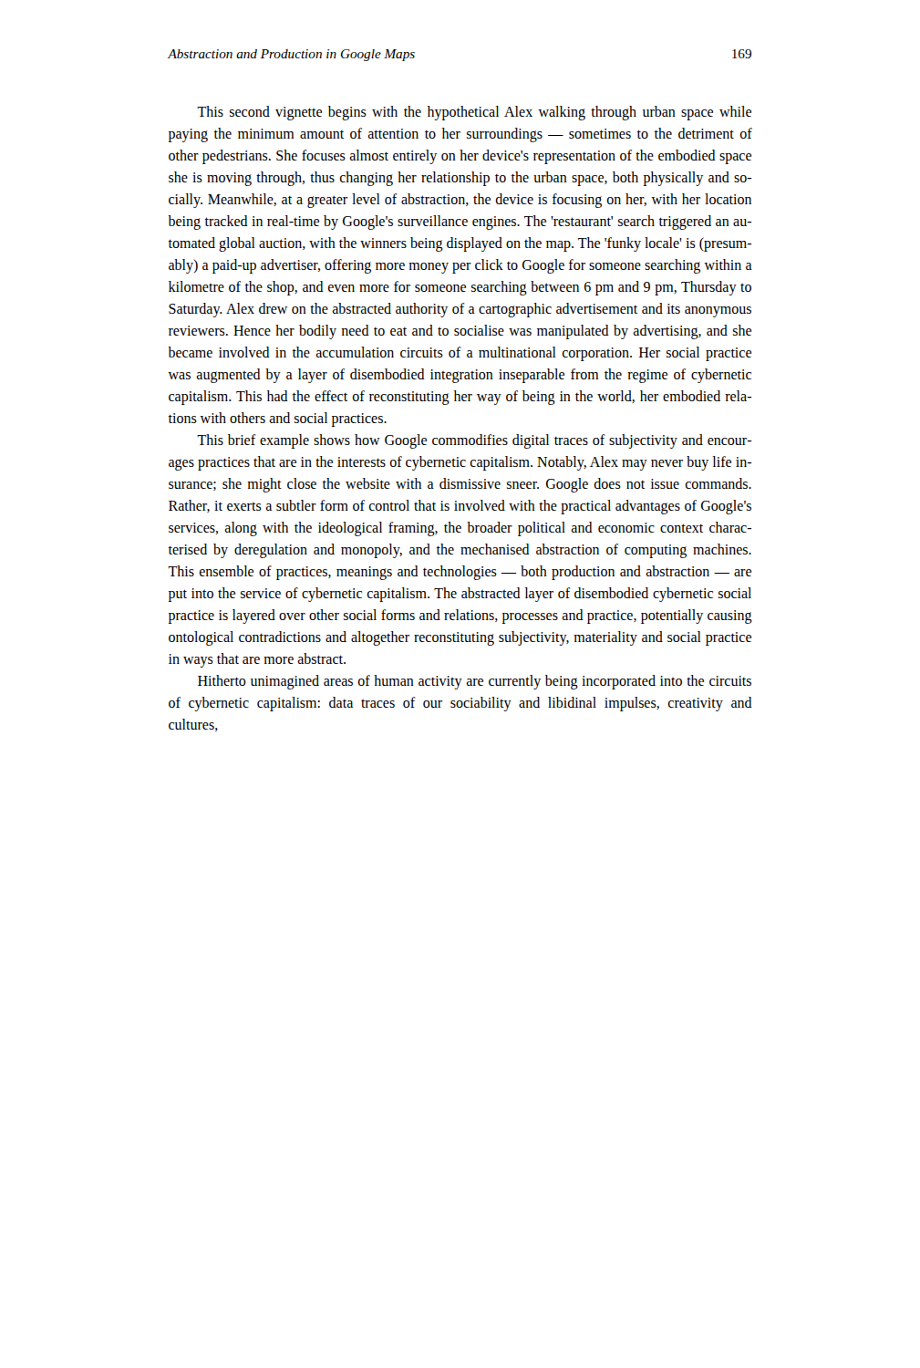Abstraction and Production in Google Maps 169
This second vignette begins with the hypothetical Alex walking through urban space while paying the minimum amount of attention to her surroundings — sometimes to the detriment of other pedestrians. She focuses almost entirely on her device's representation of the embodied space she is moving through, thus changing her relationship to the urban space, both physically and socially. Meanwhile, at a greater level of abstraction, the device is focusing on her, with her location being tracked in real-time by Google's surveillance engines. The 'restaurant' search triggered an automated global auction, with the winners being displayed on the map. The 'funky locale' is (presumably) a paid-up advertiser, offering more money per click to Google for someone searching within a kilometre of the shop, and even more for someone searching between 6 pm and 9 pm, Thursday to Saturday. Alex drew on the abstracted authority of a cartographic advertisement and its anonymous reviewers. Hence her bodily need to eat and to socialise was manipulated by advertising, and she became involved in the accumulation circuits of a multinational corporation. Her social practice was augmented by a layer of disembodied integration inseparable from the regime of cybernetic capitalism. This had the effect of reconstituting her way of being in the world, her embodied relations with others and social practices.
This brief example shows how Google commodifies digital traces of subjectivity and encourages practices that are in the interests of cybernetic capitalism. Notably, Alex may never buy life insurance; she might close the website with a dismissive sneer. Google does not issue commands. Rather, it exerts a subtler form of control that is involved with the practical advantages of Google's services, along with the ideological framing, the broader political and economic context characterised by deregulation and monopoly, and the mechanised abstraction of computing machines. This ensemble of practices, meanings and technologies — both production and abstraction — are put into the service of cybernetic capitalism. The abstracted layer of disembodied cybernetic social practice is layered over other social forms and relations, processes and practice, potentially causing ontological contradictions and altogether reconstituting subjectivity, materiality and social practice in ways that are more abstract.
Hitherto unimagined areas of human activity are currently being incorporated into the circuits of cybernetic capitalism: data traces of our sociability and libidinal impulses, creativity and cultures,